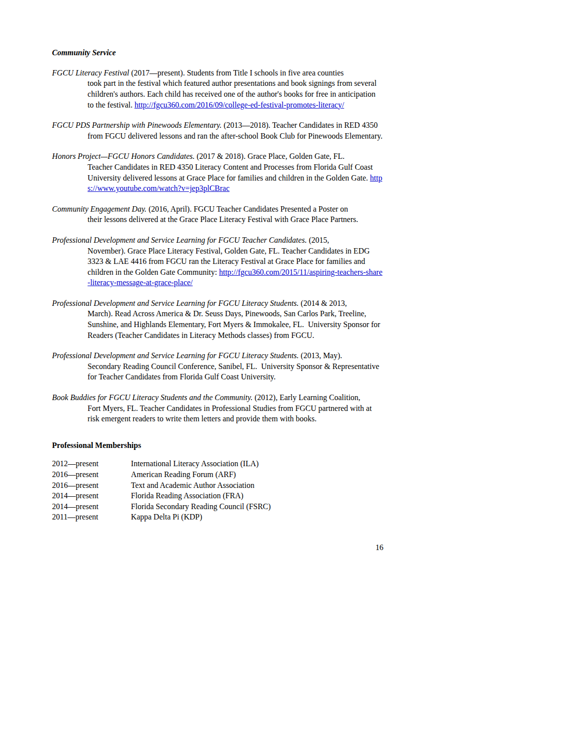Community Service
FGCU Literacy Festival (2017—present). Students from Title I schools in five area counties
took part in the festival which featured author presentations and book signings from several children's authors. Each child has received one of the author's books for free in anticipation to the festival. http://fgcu360.com/2016/09/college-ed-festival-promotes-literacy/
FGCU PDS Partnership with Pinewoods Elementary. (2013—2018). Teacher Candidates in RED 4350
from FGCU delivered lessons and ran the after-school Book Club for Pinewoods Elementary.
Honors Project—FGCU Honors Candidates. (2017 & 2018). Grace Place, Golden Gate, FL.
Teacher Candidates in RED 4350 Literacy Content and Processes from Florida Gulf Coast University delivered lessons at Grace Place for families and children in the Golden Gate. https://www.youtube.com/watch?v=jep3plCBrac
Community Engagement Day. (2016, April). FGCU Teacher Candidates Presented a Poster on
their lessons delivered at the Grace Place Literacy Festival with Grace Place Partners.
Professional Development and Service Learning for FGCU Teacher Candidates. (2015,
November). Grace Place Literacy Festival, Golden Gate, FL. Teacher Candidates in EDG 3323 & LAE 4416 from FGCU ran the Literacy Festival at Grace Place for families and children in the Golden Gate Community: http://fgcu360.com/2015/11/aspiring-teachers-share-literacy-message-at-grace-place/
Professional Development and Service Learning for FGCU Literacy Students. (2014 & 2013,
March). Read Across America & Dr. Seuss Days, Pinewoods, San Carlos Park, Treeline, Sunshine, and Highlands Elementary, Fort Myers & Immokalee, FL. University Sponsor for Readers (Teacher Candidates in Literacy Methods classes) from FGCU.
Professional Development and Service Learning for FGCU Literacy Students. (2013, May).
Secondary Reading Council Conference, Sanibel, FL. University Sponsor & Representative for Teacher Candidates from Florida Gulf Coast University.
Book Buddies for FGCU Literacy Students and the Community. (2012), Early Learning Coalition,
Fort Myers, FL. Teacher Candidates in Professional Studies from FGCU partnered with at risk emergent readers to write them letters and provide them with books.
Professional Memberships
| 2012—present | International Literacy Association (ILA) |
| 2016—present | American Reading Forum (ARF) |
| 2016—present | Text and Academic Author Association |
| 2014—present | Florida Reading Association (FRA) |
| 2014—present | Florida Secondary Reading Council (FSRC) |
| 2011—present | Kappa Delta Pi (KDP) |
16